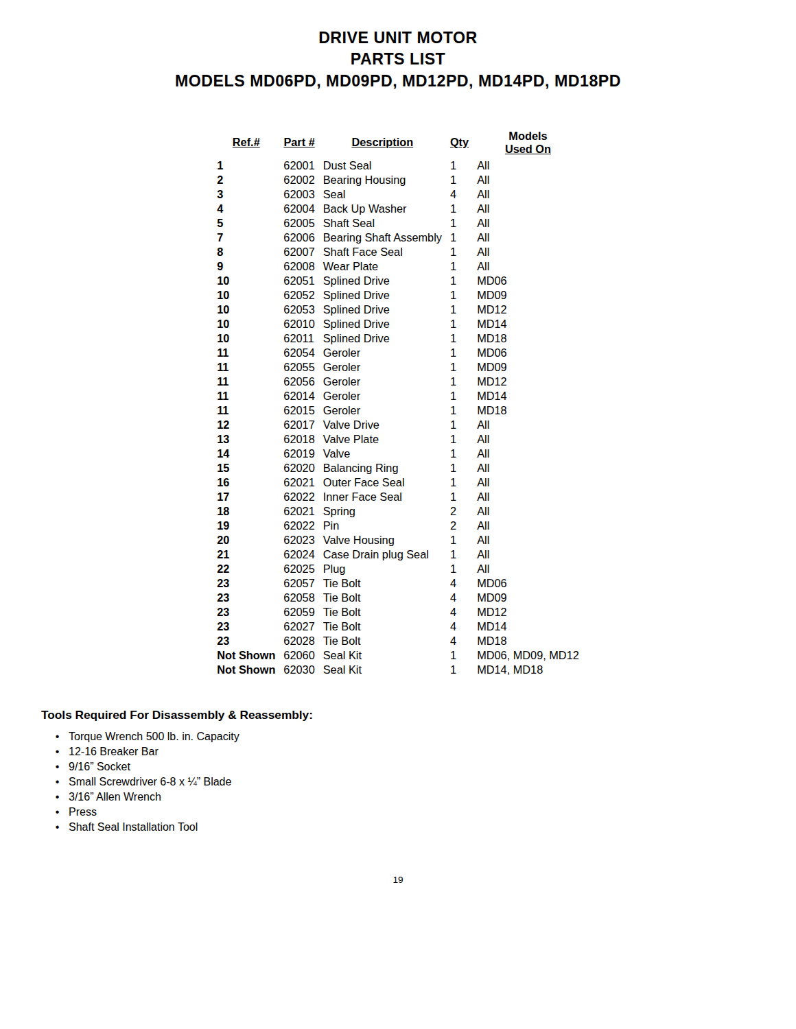DRIVE UNIT MOTOR
PARTS LIST
MODELS MD06PD, MD09PD, MD12PD, MD14PD, MD18PD
| Ref.# | Part # | Description | Qty | Models Used On |
| --- | --- | --- | --- | --- |
| 1 | 62001 | Dust Seal | 1 | All |
| 2 | 62002 | Bearing Housing | 1 | All |
| 3 | 62003 | Seal | 4 | All |
| 4 | 62004 | Back Up Washer | 1 | All |
| 5 | 62005 | Shaft Seal | 1 | All |
| 7 | 62006 | Bearing Shaft Assembly | 1 | All |
| 8 | 62007 | Shaft Face Seal | 1 | All |
| 9 | 62008 | Wear Plate | 1 | All |
| 10 | 62051 | Splined Drive | 1 | MD06 |
| 10 | 62052 | Splined Drive | 1 | MD09 |
| 10 | 62053 | Splined Drive | 1 | MD12 |
| 10 | 62010 | Splined Drive | 1 | MD14 |
| 10 | 62011 | Splined Drive | 1 | MD18 |
| 11 | 62054 | Geroler | 1 | MD06 |
| 11 | 62055 | Geroler | 1 | MD09 |
| 11 | 62056 | Geroler | 1 | MD12 |
| 11 | 62014 | Geroler | 1 | MD14 |
| 11 | 62015 | Geroler | 1 | MD18 |
| 12 | 62017 | Valve Drive | 1 | All |
| 13 | 62018 | Valve Plate | 1 | All |
| 14 | 62019 | Valve | 1 | All |
| 15 | 62020 | Balancing Ring | 1 | All |
| 16 | 62021 | Outer Face Seal | 1 | All |
| 17 | 62022 | Inner Face Seal | 1 | All |
| 18 | 62021 | Spring | 2 | All |
| 19 | 62022 | Pin | 2 | All |
| 20 | 62023 | Valve Housing | 1 | All |
| 21 | 62024 | Case Drain plug Seal | 1 | All |
| 22 | 62025 | Plug | 1 | All |
| 23 | 62057 | Tie Bolt | 4 | MD06 |
| 23 | 62058 | Tie Bolt | 4 | MD09 |
| 23 | 62059 | Tie Bolt | 4 | MD12 |
| 23 | 62027 | Tie Bolt | 4 | MD14 |
| 23 | 62028 | Tie Bolt | 4 | MD18 |
| Not Shown | 62060 | Seal Kit | 1 | MD06, MD09, MD12 |
| Not Shown | 62030 | Seal Kit | 1 | MD14, MD18 |
Tools Required For Disassembly & Reassembly:
Torque Wrench 500 lb. in. Capacity
12-16 Breaker Bar
9/16” Socket
Small Screwdriver 6-8 x ¼” Blade
3/16” Allen Wrench
Press
Shaft Seal Installation Tool
19